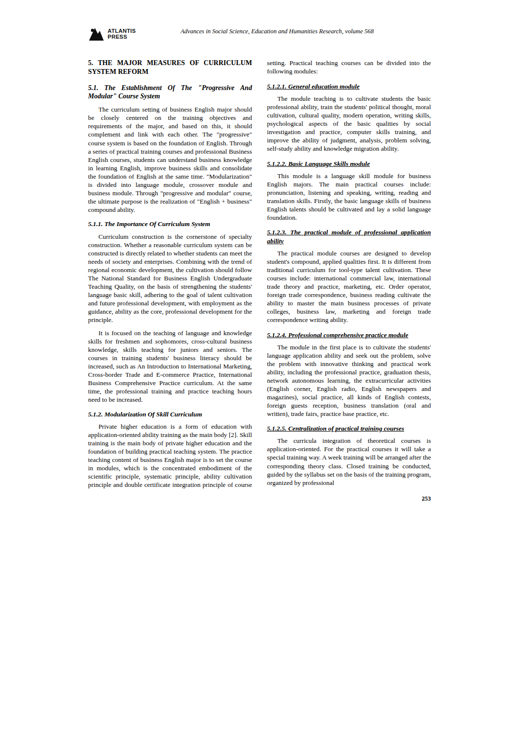ATLANTIS
PRESS
Advances in Social Science, Education and Humanities Research, volume 568
5. The Major Measures of Curriculum System Reform
5.1. The Establishment Of The "Progressive And Modular" Course System
The curriculum setting of business English major should be closely centered on the training objectives and requirements of the major, and based on this, it should complement and link with each other. The "progressive" course system is based on the foundation of English. Through a series of practical training courses and professional Business English courses, students can understand business knowledge in learning English, improve business skills and consolidate the foundation of English at the same time. "Modularization" is divided into language module, crossover module and business module. Through "progressive and modular" course, the ultimate purpose is the realization of "English + business" compound ability.
5.1.1. The Importance Of Curriculum System
Curriculum construction is the cornerstone of specialty construction. Whether a reasonable curriculum system can be constructed is directly related to whether students can meet the needs of society and enterprises. Combining with the trend of regional economic development, the cultivation should follow The National Standard for Business English Undergraduate Teaching Quality, on the basis of strengthening the students' language basic skill, adhering to the goal of talent cultivation and future professional development, with employment as the guidance, ability as the core, professional development for the principle.
It is focused on the teaching of language and knowledge skills for freshmen and sophomores, cross-cultural business knowledge, skills teaching for juniors and seniors. The courses in training students' business literacy should be increased, such as An Introduction to International Marketing, Cross-border Trade and E-commerce Practice, International Business Comprehensive Practice curriculum. At the same time, the professional training and practice teaching hours need to be increased.
5.1.2. Modularization Of Skill Curriculum
Private higher education is a form of education with application-oriented ability training as the main body [2]. Skill training is the main body of private higher education and the foundation of building practical teaching system. The practice teaching content of business English major is to set the course in modules, which is the concentrated embodiment of the scientific principle, systematic principle, ability cultivation principle and double certificate integration principle of course setting. Practical teaching courses can be divided into the following modules:
5.1.2.1. General education module
The module teaching is to cultivate students the basic professional ability, train the students' political thought, moral cultivation, cultural quality, modern operation, writing skills, psychological aspects of the basic qualities by social investigation and practice, computer skills training, and improve the ability of judgment, analysis, problem solving, self-study ability and knowledge migration ability.
5.1.2.2. Basic Language Skills module
This module is a language skill module for business English majors. The main practical courses include: pronunciation, listening and speaking, writing, reading and translation skills. Firstly, the basic language skills of business English talents should be cultivated and lay a solid language foundation.
5.1.2.3. The practical module of professional application ability
The practical module courses are designed to develop student's compound, applied qualities first. It is different from traditional curriculum for tool-type talent cultivation. These courses include: international commercial law, international trade theory and practice, marketing, etc. Order operator, foreign trade correspondence, business reading cultivate the ability to master the main business processes of private colleges, business law, marketing and foreign trade correspondence writing ability.
5.1.2.4. Professional comprehensive practice module
The module in the first place is to cultivate the students' language application ability and seek out the problem, solve the problem with innovative thinking and practical work ability, including the professional practice, graduation thesis, network autonomous learning, the extracurricular activities (English corner, English radio, English newspapers and magazines), social practice, all kinds of English contests, foreign guests reception, business translation (oral and written), trade fairs, practice base practice, etc.
5.1.2.5. Centralization of practical training courses
The curricula integration of theoretical courses is application-oriented. For the practical courses it will take a special training way. A week training will be arranged after the corresponding theory class. Closed training be conducted, guided by the syllabus set on the basis of the training program, organized by professional
253